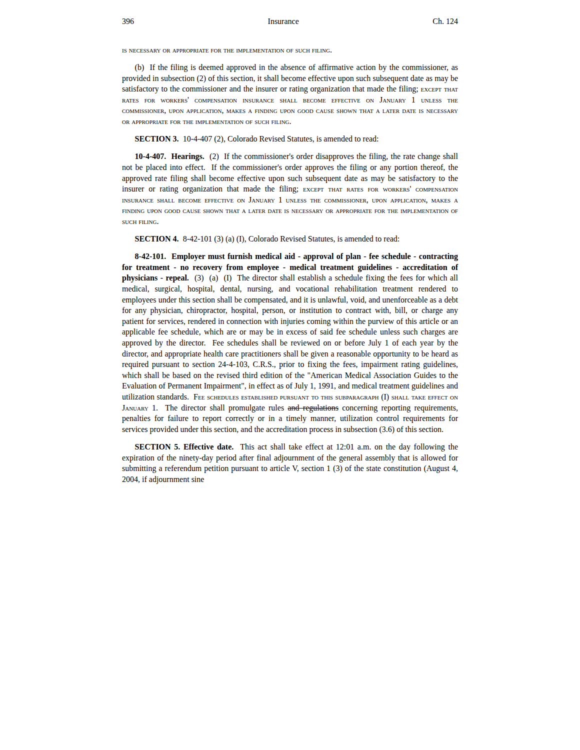396 Insurance Ch. 124
is necessary or appropriate for the implementation of such filing.
(b) If the filing is deemed approved in the absence of affirmative action by the commissioner, as provided in subsection (2) of this section, it shall become effective upon such subsequent date as may be satisfactory to the commissioner and the insurer or rating organization that made the filing; except that rates for workers' compensation insurance shall become effective on January 1 unless the commissioner, upon application, makes a finding upon good cause shown that a later date is necessary or appropriate for the implementation of such filing.
SECTION 3. 10-4-407 (2), Colorado Revised Statutes, is amended to read:
10-4-407. Hearings. (2) If the commissioner's order disapproves the filing, the rate change shall not be placed into effect. If the commissioner's order approves the filing or any portion thereof, the approved rate filing shall become effective upon such subsequent date as may be satisfactory to the insurer or rating organization that made the filing; except that rates for workers' compensation insurance shall become effective on January 1 unless the commissioner, upon application, makes a finding upon good cause shown that a later date is necessary or appropriate for the implementation of such filing.
SECTION 4. 8-42-101 (3) (a) (I), Colorado Revised Statutes, is amended to read:
8-42-101. Employer must furnish medical aid - approval of plan - fee schedule - contracting for treatment - no recovery from employee - medical treatment guidelines - accreditation of physicians - repeal. (3) (a) (I) The director shall establish a schedule fixing the fees for which all medical, surgical, hospital, dental, nursing, and vocational rehabilitation treatment rendered to employees under this section shall be compensated, and it is unlawful, void, and unenforceable as a debt for any physician, chiropractor, hospital, person, or institution to contract with, bill, or charge any patient for services, rendered in connection with injuries coming within the purview of this article or an applicable fee schedule, which are or may be in excess of said fee schedule unless such charges are approved by the director. Fee schedules shall be reviewed on or before July 1 of each year by the director, and appropriate health care practitioners shall be given a reasonable opportunity to be heard as required pursuant to section 24-4-103, C.R.S., prior to fixing the fees, impairment rating guidelines, which shall be based on the revised third edition of the "American Medical Association Guides to the Evaluation of Permanent Impairment", in effect as of July 1, 1991, and medical treatment guidelines and utilization standards. Fee schedules established pursuant to this subparagraph (I) shall take effect on January 1. The director shall promulgate rules and regulations concerning reporting requirements, penalties for failure to report correctly or in a timely manner, utilization control requirements for services provided under this section, and the accreditation process in subsection (3.6) of this section.
SECTION 5. Effective date. This act shall take effect at 12:01 a.m. on the day following the expiration of the ninety-day period after final adjournment of the general assembly that is allowed for submitting a referendum petition pursuant to article V, section 1 (3) of the state constitution (August 4, 2004, if adjournment sine